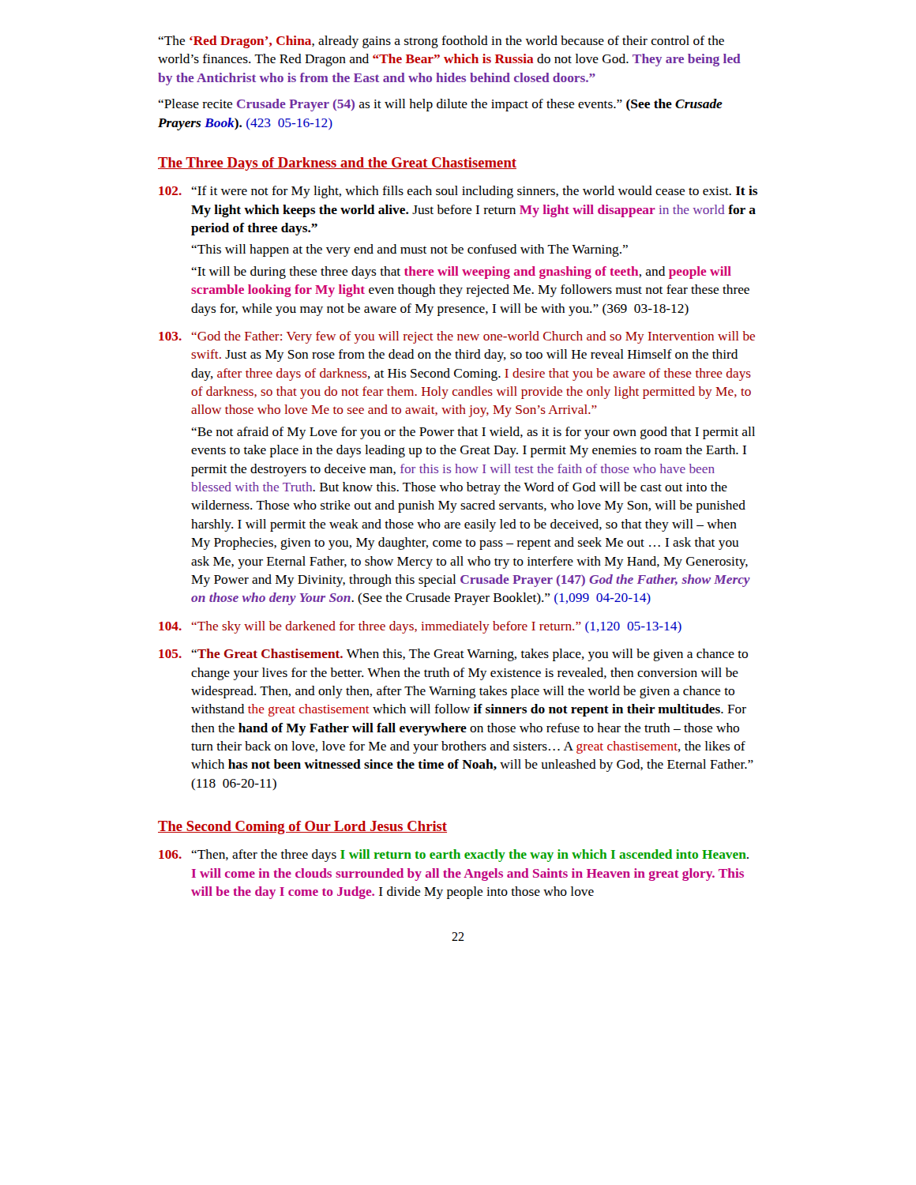“The ‘Red Dragon’, China, already gains a strong foothold in the world because of their control of the world’s finances. The Red Dragon and “The Bear” which is Russia do not love God. They are being led by the Antichrist who is from the East and who hides behind closed doors.”
“Please recite Crusade Prayer (54) as it will help dilute the impact of these events.” (See the Crusade Prayers Book). (423 05-16-12)
The Three Days of Darkness and the Great Chastisement
102.
“If it were not for My light, which fills each soul including sinners, the world would cease to exist. It is My light which keeps the world alive. Just before I return My light will disappear in the world for a period of three days.”
“This will happen at the very end and must not be confused with The Warning.”
“It will be during these three days that there will weeping and gnashing of teeth, and people will scramble looking for My light even though they rejected Me. My followers must not fear these three days for, while you may not be aware of My presence, I will be with you.” (369 03-18-12)
103.
“God the Father: Very few of you will reject the new one-world Church and so My Intervention will be swift. Just as My Son rose from the dead on the third day, so too will He reveal Himself on the third day, after three days of darkness, at His Second Coming. I desire that you be aware of these three days of darkness, so that you do not fear them. Holy candles will provide the only light permitted by Me, to allow those who love Me to see and to await, with joy, My Son’s Arrival.”
“Be not afraid of My Love for you or the Power that I wield, as it is for your own good that I permit all events to take place in the days leading up to the Great Day. I permit My enemies to roam the Earth. I permit the destroyers to deceive man, for this is how I will test the faith of those who have been blessed with the Truth. But know this. Those who betray the Word of God will be cast out into the wilderness. Those who strike out and punish My sacred servants, who love My Son, will be punished harshly. I will permit the weak and those who are easily led to be deceived, so that they will – when My Prophecies, given to you, My daughter, come to pass – repent and seek Me out … I ask that you ask Me, your Eternal Father, to show Mercy to all who try to interfere with My Hand, My Generosity, My Power and My Divinity, through this special Crusade Prayer (147) God the Father, show Mercy on those who deny Your Son. (See the Crusade Prayer Booklet).” (1,099 04-20-14)
104.
“The sky will be darkened for three days, immediately before I return.” (1,120 05-13-14)
105.
“The Great Chastisement. When this, The Great Warning, takes place, you will be given a chance to change your lives for the better. When the truth of My existence is revealed, then conversion will be widespread. Then, and only then, after The Warning takes place will the world be given a chance to withstand the great chastisement which will follow if sinners do not repent in their multitudes. For then the hand of My Father will fall everywhere on those who refuse to hear the truth – those who turn their back on love, love for Me and your brothers and sisters… A great chastisement, the likes of which has not been witnessed since the time of Noah, will be unleashed by God, the Eternal Father.” (118 06-20-11)
The Second Coming of Our Lord Jesus Christ
106.
“Then, after the three days I will return to earth exactly the way in which I ascended into Heaven. I will come in the clouds surrounded by all the Angels and Saints in Heaven in great glory. This will be the day I come to Judge. I divide My people into those who love
22